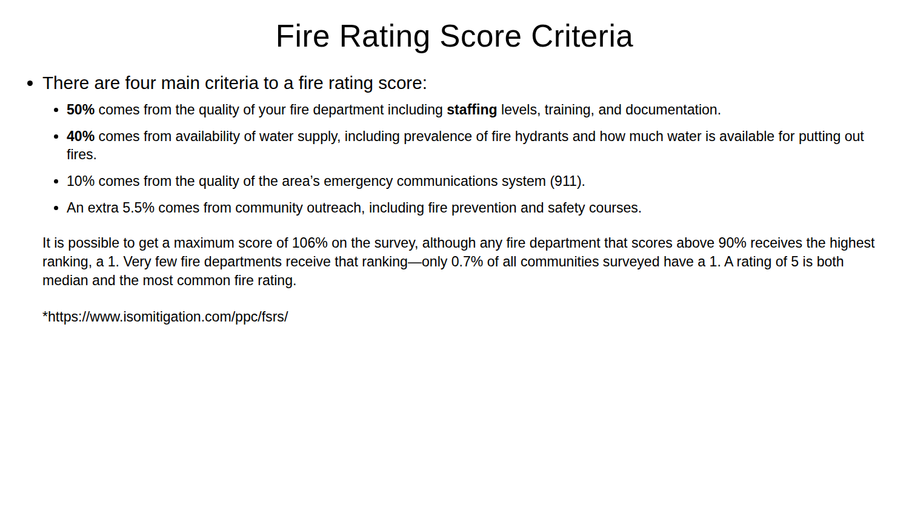Fire Rating Score Criteria
There are four main criteria to a fire rating score:
50% comes from the quality of your fire department including staffing levels, training, and documentation.
40% comes from availability of water supply, including prevalence of fire hydrants and how much water is available for putting out fires.
10% comes from the quality of the area’s emergency communications system (911).
An extra 5.5% comes from community outreach, including fire prevention and safety courses.
It is possible to get a maximum score of 106% on the survey, although any fire department that scores above 90% receives the highest ranking, a 1. Very few fire departments receive that ranking—only 0.7% of all communities surveyed have a 1. A rating of 5 is both median and the most common fire rating.
*https://www.isomitigation.com/ppc/fsrs/